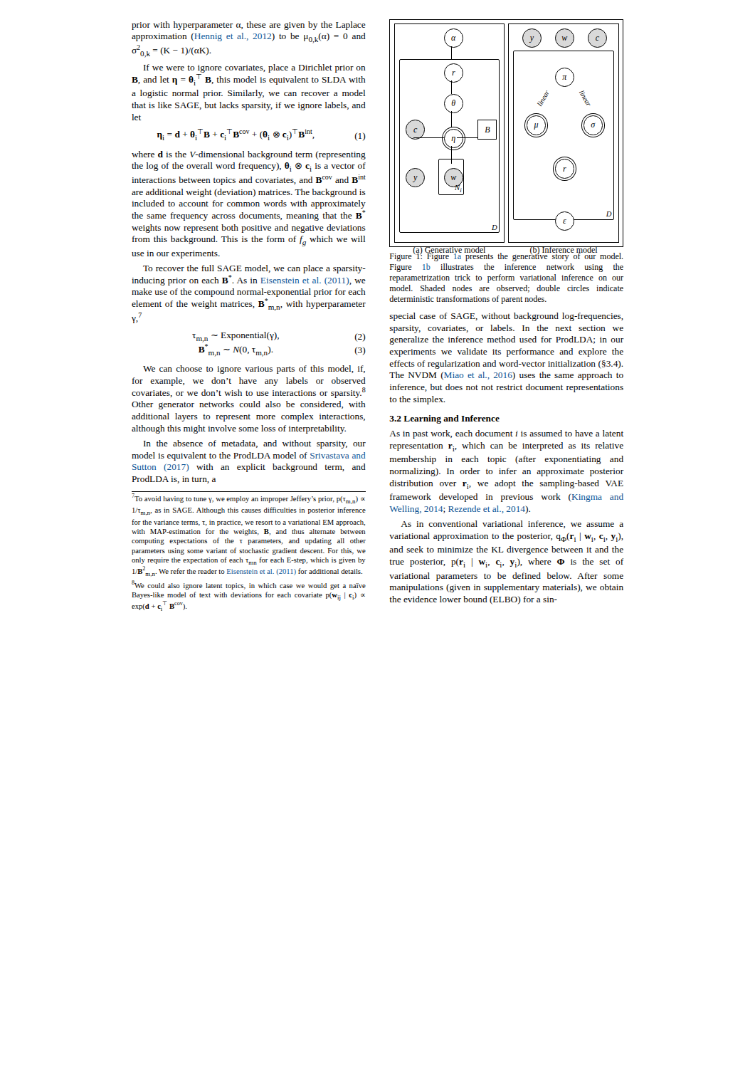prior with hyperparameter α, these are given by the Laplace approximation (Hennig et al., 2012) to be μ0,k(α) = 0 and σ20,k = (K − 1)/(αK).
If we were to ignore covariates, place a Dirichlet prior on B, and let η = θi⊤ B, this model is equivalent to SLDA with a logistic normal prior. Similarly, we can recover a model that is like SAGE, but lacks sparsity, if we ignore labels, and let
ηi = d + θi⊤B + ci⊤Bcov + (θi ⊗ ci)⊤Bint,
(1)
where d is the V-dimensional background term (representing the log of the overall word frequency), θi ⊗ ci is a vector of interactions between topics and covariates, and Bcov and Bint are additional weight (deviation) matrices. The background is included to account for common words with approximately the same frequency across documents, meaning that the B* weights now represent both positive and negative deviations from this background. This is the form of fg which we will use in our experiments.
To recover the full SAGE model, we can place a sparsity-inducing prior on each B*. As in Eisenstein et al. (2011), we make use of the compound normal-exponential prior for each element of the weight matrices, B*m,n, with hyperparameter γ,7
τm,n ∼ Exponential(γ),
(2)
B*m,n ∼ N(0, τm,n).
(3)
We can choose to ignore various parts of this model, if, for example, we don’t have any labels or observed covariates, or we don’t wish to use interactions or sparsity.8 Other generator networks could also be considered, with additional layers to represent more complex interactions, although this might involve some loss of interpretability.
In the absence of metadata, and without sparsity, our model is equivalent to the ProdLDA model of Srivastava and Sutton (2017) with an explicit background term, and ProdLDA is, in turn, a
7To avoid having to tune γ, we employ an improper Jeffery’s prior, p(τm,n) ∝ 1/τm,n, as in SAGE. Although this causes difficulties in posterior inference for the variance terms, τ, in practice, we resort to a variational EM approach, with MAP-estimation for the weights, B, and thus alternate between computing expectations of the τ parameters, and updating all other parameters using some variant of stochastic gradient descent. For this, we only require the expectation of each τmn for each E-step, which is given by 1/B2m,n. We refer the reader to Eisenstein et al. (2011) for additional details.
8We could also ignore latent topics, in which case we would get a naïve Bayes-like model of text with deviations for each covariate p(wij | ci) ∝ exp(d + ci⊤ Bcov).
α
D
r
θ
c
B
η
y
w
Ni
(a) Generative model
y
w
c
D
π
linear
linear
μ
σ
r
ε
(b) Inference model
Figure 1: Figure 1a presents the generative story of our model. Figure 1b illustrates the inference network using the reparametrization trick to perform variational inference on our model. Shaded nodes are observed; double circles indicate deterministic transformations of parent nodes.
special case of SAGE, without background log-frequencies, sparsity, covariates, or labels. In the next section we generalize the inference method used for ProdLDA; in our experiments we validate its performance and explore the effects of regularization and word-vector initialization (§3.4). The NVDM (Miao et al., 2016) uses the same approach to inference, but does not not restrict document representations to the simplex.
3.2 Learning and Inference
As in past work, each document i is assumed to have a latent representation ri, which can be interpreted as its relative membership in each topic (after exponentiating and normalizing). In order to infer an approximate posterior distribution over ri, we adopt the sampling-based VAE framework developed in previous work (Kingma and Welling, 2014; Rezende et al., 2014).
As in conventional variational inference, we assume a variational approximation to the posterior, qΦ(ri | wi, ci, yi), and seek to minimize the KL divergence between it and the true posterior, p(ri | wi, ci, yi), where Φ is the set of variational parameters to be defined below. After some manipulations (given in supplementary materials), we obtain the evidence lower bound (ELBO) for a sin-